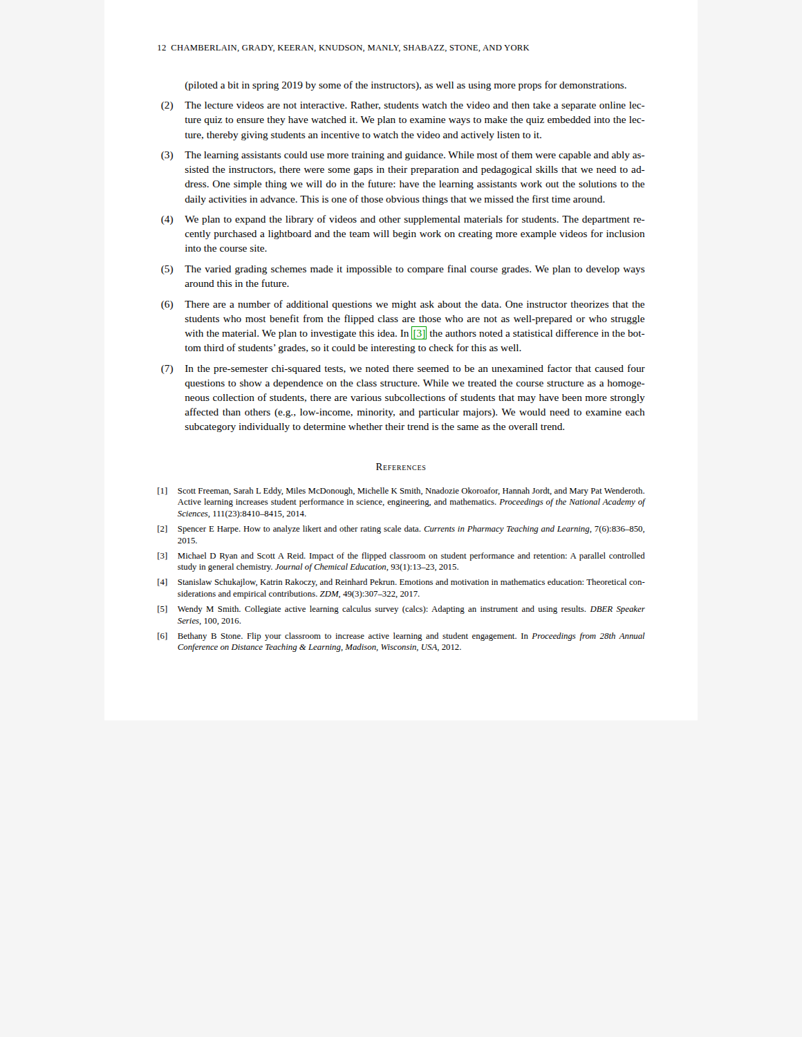12 CHAMBERLAIN, GRADY, KEERAN, KNUDSON, MANLY, SHABAZZ, STONE, AND YORK
(piloted a bit in spring 2019 by some of the instructors), as well as using more props for demonstrations.
The lecture videos are not interactive. Rather, students watch the video and then take a separate online lecture quiz to ensure they have watched it. We plan to examine ways to make the quiz embedded into the lecture, thereby giving students an incentive to watch the video and actively listen to it.
The learning assistants could use more training and guidance. While most of them were capable and ably assisted the instructors, there were some gaps in their preparation and pedagogical skills that we need to address. One simple thing we will do in the future: have the learning assistants work out the solutions to the daily activities in advance. This is one of those obvious things that we missed the first time around.
We plan to expand the library of videos and other supplemental materials for students. The department recently purchased a lightboard and the team will begin work on creating more example videos for inclusion into the course site.
The varied grading schemes made it impossible to compare final course grades. We plan to develop ways around this in the future.
There are a number of additional questions we might ask about the data. One instructor theorizes that the students who most benefit from the flipped class are those who are not as well-prepared or who struggle with the material. We plan to investigate this idea. In [3] the authors noted a statistical difference in the bottom third of students’ grades, so it could be interesting to check for this as well.
In the pre-semester chi-squared tests, we noted there seemed to be an unexamined factor that caused four questions to show a dependence on the class structure. While we treated the course structure as a homogeneous collection of students, there are various subcollections of students that may have been more strongly affected than others (e.g., low-income, minority, and particular majors). We would need to examine each subcategory individually to determine whether their trend is the same as the overall trend.
References
Scott Freeman, Sarah L Eddy, Miles McDonough, Michelle K Smith, Nnadozie Okoroafor, Hannah Jordt, and Mary Pat Wenderoth. Active learning increases student performance in science, engineering, and mathematics. Proceedings of the National Academy of Sciences, 111(23):8410–8415, 2014.
Spencer E Harpe. How to analyze likert and other rating scale data. Currents in Pharmacy Teaching and Learning, 7(6):836–850, 2015.
Michael D Ryan and Scott A Reid. Impact of the flipped classroom on student performance and retention: A parallel controlled study in general chemistry. Journal of Chemical Education, 93(1):13–23, 2015.
Stanislaw Schukajlow, Katrin Rakoczy, and Reinhard Pekrun. Emotions and motivation in mathematics education: Theoretical considerations and empirical contributions. ZDM, 49(3):307–322, 2017.
Wendy M Smith. Collegiate active learning calculus survey (calcs): Adapting an instrument and using results. DBER Speaker Series, 100, 2016.
Bethany B Stone. Flip your classroom to increase active learning and student engagement. In Proceedings from 28th Annual Conference on Distance Teaching & Learning, Madison, Wisconsin, USA, 2012.